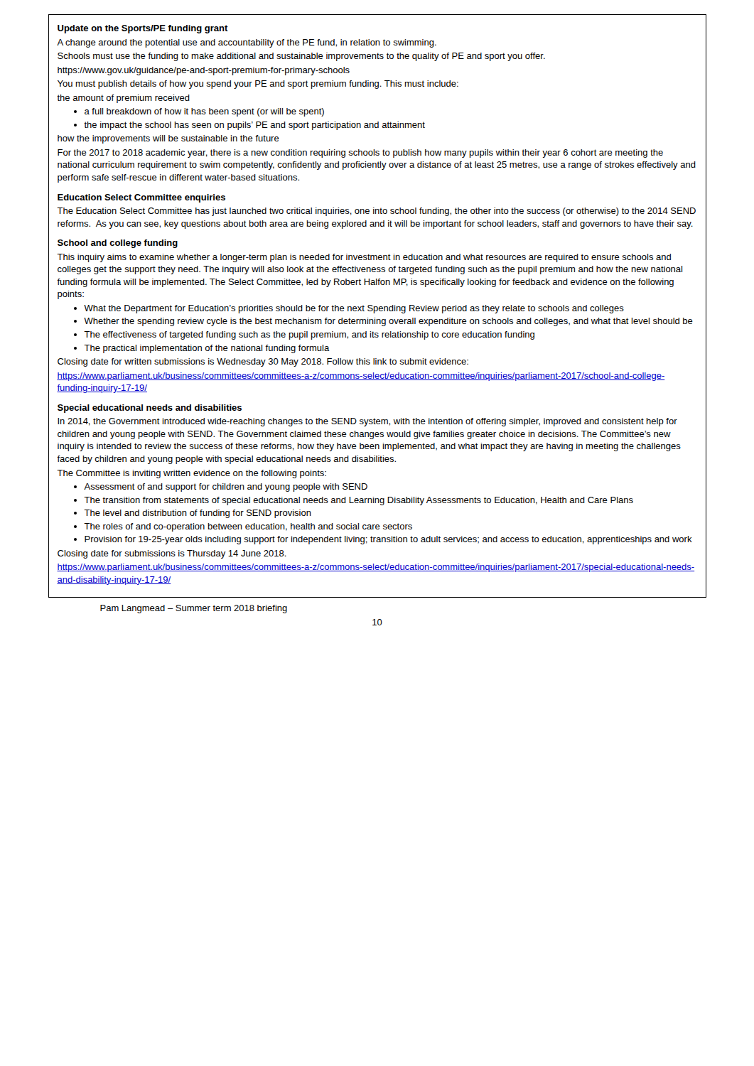Update on the Sports/PE funding grant
A change around the potential use and accountability of the PE fund, in relation to swimming.
Schools must use the funding to make additional and sustainable improvements to the quality of PE and sport you offer.
https://www.gov.uk/guidance/pe-and-sport-premium-for-primary-schools
You must publish details of how you spend your PE and sport premium funding. This must include:
the amount of premium received
a full breakdown of how it has been spent (or will be spent)
the impact the school has seen on pupils’ PE and sport participation and attainment
how the improvements will be sustainable in the future
For the 2017 to 2018 academic year, there is a new condition requiring schools to publish how many pupils within their year 6 cohort are meeting the national curriculum requirement to swim competently, confidently and proficiently over a distance of at least 25 metres, use a range of strokes effectively and perform safe self-rescue in different water-based situations.
Education Select Committee enquiries
The Education Select Committee has just launched two critical inquiries, one into school funding, the other into the success (or otherwise) to the 2014 SEND reforms. As you can see, key questions about both area are being explored and it will be important for school leaders, staff and governors to have their say.
School and college funding
This inquiry aims to examine whether a longer-term plan is needed for investment in education and what resources are required to ensure schools and colleges get the support they need. The inquiry will also look at the effectiveness of targeted funding such as the pupil premium and how the new national funding formula will be implemented. The Select Committee, led by Robert Halfon MP, is specifically looking for feedback and evidence on the following points:
What the Department for Education’s priorities should be for the next Spending Review period as they relate to schools and colleges
Whether the spending review cycle is the best mechanism for determining overall expenditure on schools and colleges, and what that level should be
The effectiveness of targeted funding such as the pupil premium, and its relationship to core education funding
The practical implementation of the national funding formula
Closing date for written submissions is Wednesday 30 May 2018. Follow this link to submit evidence:
https://www.parliament.uk/business/committees/committees-a-z/commons-select/education-committee/inquiries/parliament-2017/school-and-college-funding-inquiry-17-19/
Special educational needs and disabilities
In 2014, the Government introduced wide-reaching changes to the SEND system, with the intention of offering simpler, improved and consistent help for children and young people with SEND. The Government claimed these changes would give families greater choice in decisions. The Committee’s new inquiry is intended to review the success of these reforms, how they have been implemented, and what impact they are having in meeting the challenges faced by children and young people with special educational needs and disabilities.
The Committee is inviting written evidence on the following points:
Assessment of and support for children and young people with SEND
The transition from statements of special educational needs and Learning Disability Assessments to Education, Health and Care Plans
The level and distribution of funding for SEND provision
The roles of and co-operation between education, health and social care sectors
Provision for 19-25-year olds including support for independent living; transition to adult services; and access to education, apprenticeships and work
Closing date for submissions is Thursday 14 June 2018.
https://www.parliament.uk/business/committees/committees-a-z/commons-select/education-committee/inquiries/parliament-2017/special-educational-needs-and-disability-inquiry-17-19/
Pam Langmead – Summer term 2018 briefing
10